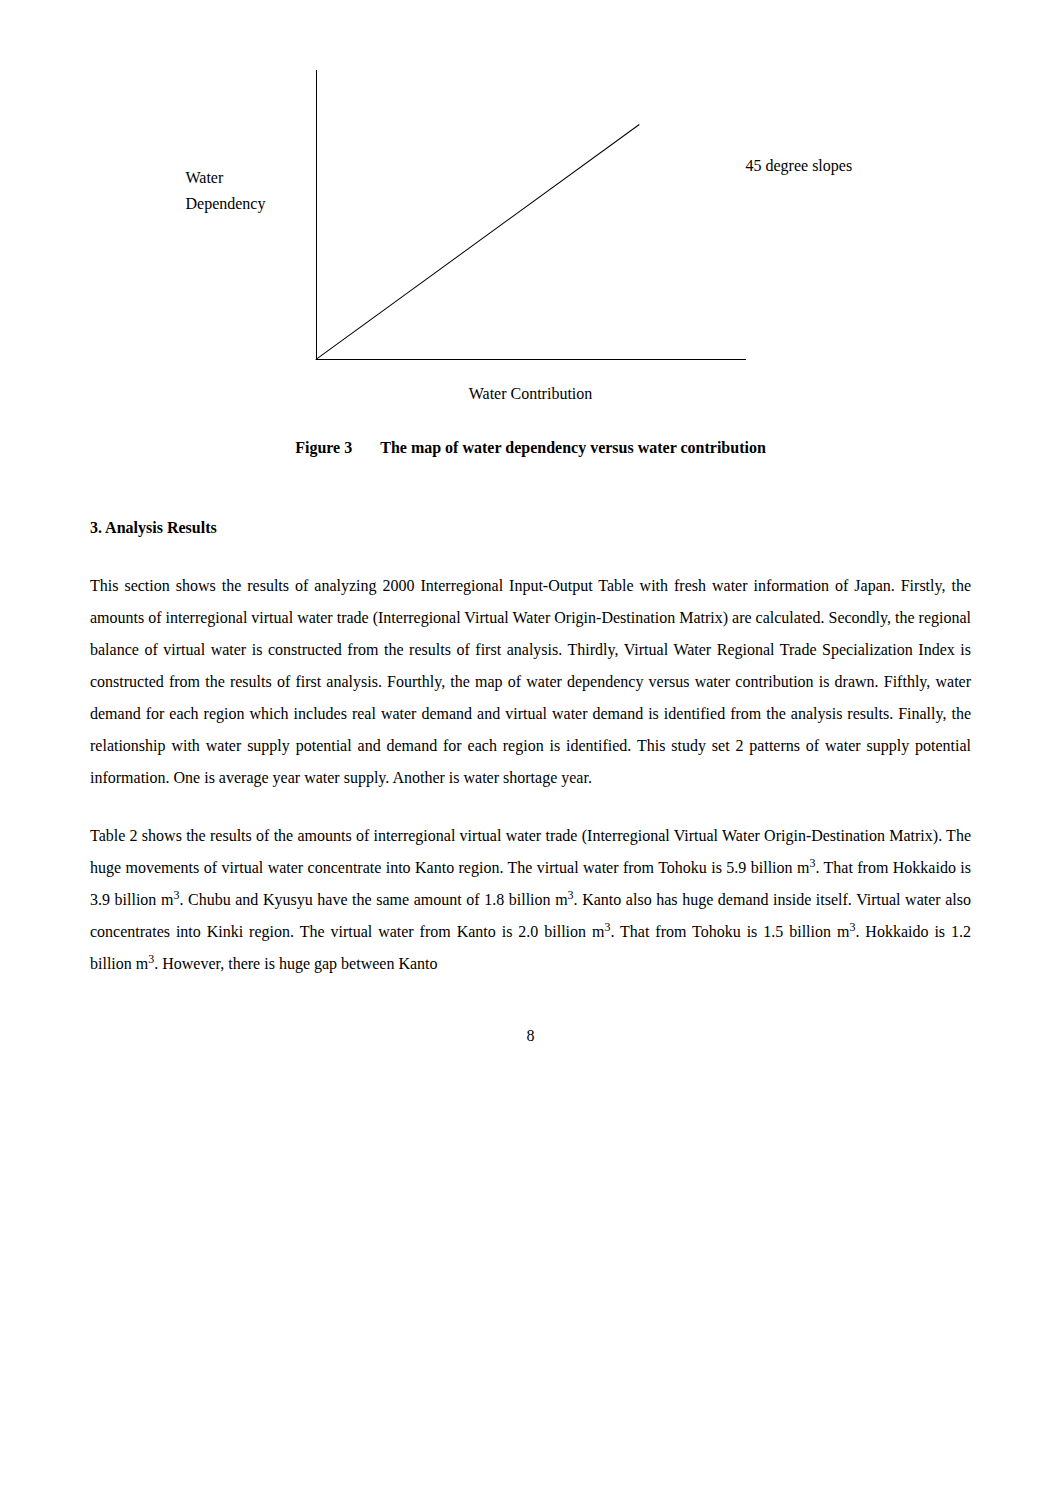Water
Dependency
45 degree slopes
Water Contribution
Figure 3 The map of water dependency versus water contribution
3. Analysis Results
This section shows the results of analyzing 2000 Interregional Input-Output Table with fresh water information of Japan. Firstly, the amounts of interregional virtual water trade (Interregional Virtual Water Origin-Destination Matrix) are calculated. Secondly, the regional balance of virtual water is constructed from the results of first analysis. Thirdly, Virtual Water Regional Trade Specialization Index is constructed from the results of first analysis. Fourthly, the map of water dependency versus water contribution is drawn. Fifthly, water demand for each region which includes real water demand and virtual water demand is identified from the analysis results. Finally, the relationship with water supply potential and demand for each region is identified. This study set 2 patterns of water supply potential information. One is average year water supply. Another is water shortage year.
Table 2 shows the results of the amounts of interregional virtual water trade (Interregional Virtual Water Origin-Destination Matrix). The huge movements of virtual water concentrate into Kanto region. The virtual water from Tohoku is 5.9 billion m3. That from Hokkaido is 3.9 billion m3. Chubu and Kyusyu have the same amount of 1.8 billion m3. Kanto also has huge demand inside itself. Virtual water also concentrates into Kinki region. The virtual water from Kanto is 2.0 billion m3. That from Tohoku is 1.5 billion m3. Hokkaido is 1.2 billion m3. However, there is huge gap between Kanto
8